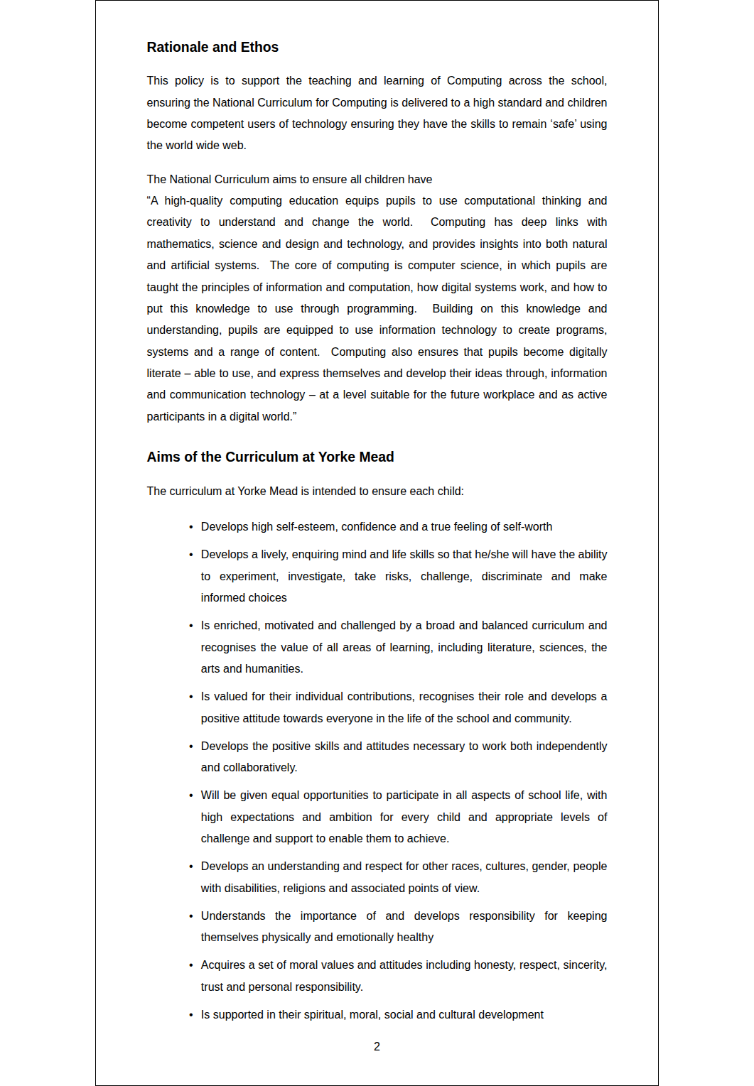Rationale and Ethos
This policy is to support the teaching and learning of Computing across the school, ensuring the National Curriculum for Computing is delivered to a high standard and children become competent users of technology ensuring they have the skills to remain ‘safe’ using the world wide web.
The National Curriculum aims to ensure all children have
“A high-quality computing education equips pupils to use computational thinking and creativity to understand and change the world. Computing has deep links with mathematics, science and design and technology, and provides insights into both natural and artificial systems. The core of computing is computer science, in which pupils are taught the principles of information and computation, how digital systems work, and how to put this knowledge to use through programming. Building on this knowledge and understanding, pupils are equipped to use information technology to create programs, systems and a range of content. Computing also ensures that pupils become digitally literate – able to use, and express themselves and develop their ideas through, information and communication technology – at a level suitable for the future workplace and as active participants in a digital world.”
Aims of the Curriculum at Yorke Mead
The curriculum at Yorke Mead is intended to ensure each child:
Develops high self-esteem, confidence and a true feeling of self-worth
Develops a lively, enquiring mind and life skills so that he/she will have the ability to experiment, investigate, take risks, challenge, discriminate and make informed choices
Is enriched, motivated and challenged by a broad and balanced curriculum and recognises the value of all areas of learning, including literature, sciences, the arts and humanities.
Is valued for their individual contributions, recognises their role and develops a positive attitude towards everyone in the life of the school and community.
Develops the positive skills and attitudes necessary to work both independently and collaboratively.
Will be given equal opportunities to participate in all aspects of school life, with high expectations and ambition for every child and appropriate levels of challenge and support to enable them to achieve.
Develops an understanding and respect for other races, cultures, gender, people with disabilities, religions and associated points of view.
Understands the importance of and develops responsibility for keeping themselves physically and emotionally healthy
Acquires a set of moral values and attitudes including honesty, respect, sincerity, trust and personal responsibility.
Is supported in their spiritual, moral, social and cultural development
2